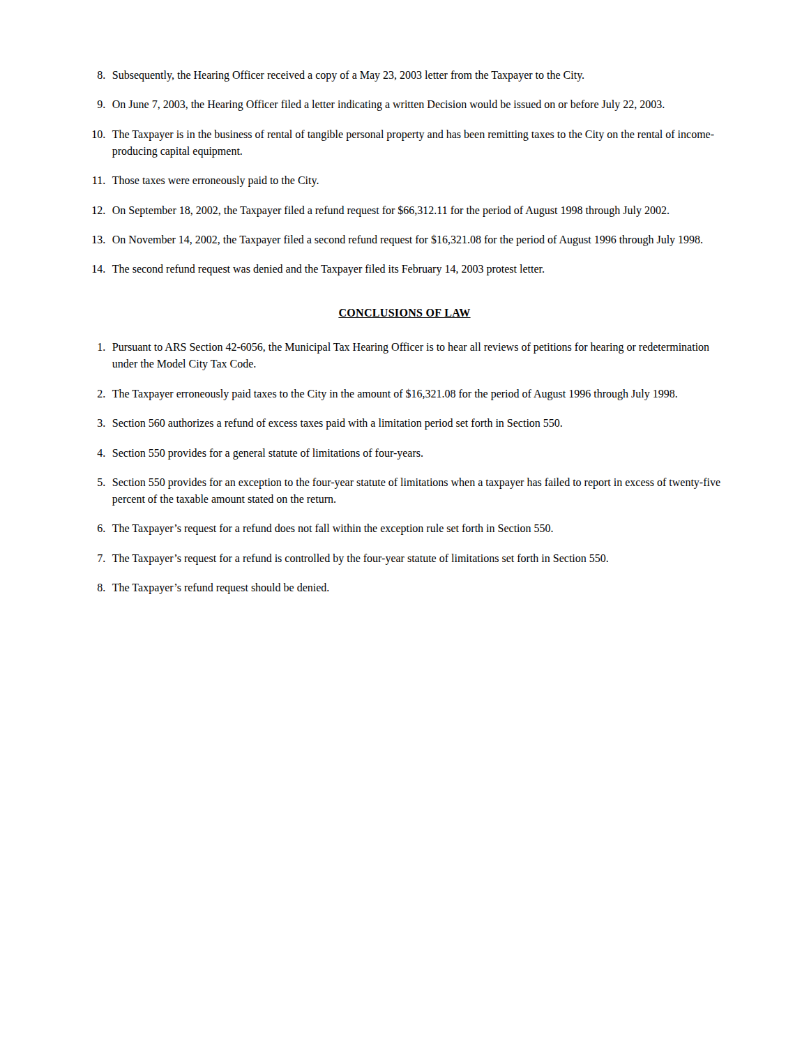Subsequently, the Hearing Officer received a copy of a May 23, 2003 letter from the Taxpayer to the City.
On June 7, 2003, the Hearing Officer filed a letter indicating a written Decision would be issued on or before July 22, 2003.
The Taxpayer is in the business of rental of tangible personal property and has been remitting taxes to the City on the rental of income-producing capital equipment.
Those taxes were erroneously paid to the City.
On September 18, 2002, the Taxpayer filed a refund request for $66,312.11 for the period of August 1998 through July 2002.
On November 14, 2002, the Taxpayer filed a second refund request for $16,321.08 for the period of August 1996 through July 1998.
The second refund request was denied and the Taxpayer filed its February 14, 2003 protest letter.
CONCLUSIONS OF LAW
Pursuant to ARS Section 42-6056, the Municipal Tax Hearing Officer is to hear all reviews of petitions for hearing or redetermination under the Model City Tax Code.
The Taxpayer erroneously paid taxes to the City in the amount of $16,321.08 for the period of August 1996 through July 1998.
Section 560 authorizes a refund of excess taxes paid with a limitation period set forth in Section 550.
Section 550 provides for a general statute of limitations of four-years.
Section 550 provides for an exception to the four-year statute of limitations when a taxpayer has failed to report in excess of twenty-five percent of the taxable amount stated on the return.
The Taxpayer’s request for a refund does not fall within the exception rule set forth in Section 550.
The Taxpayer’s request for a refund is controlled by the four-year statute of limitations set forth in Section 550.
The Taxpayer’s refund request should be denied.